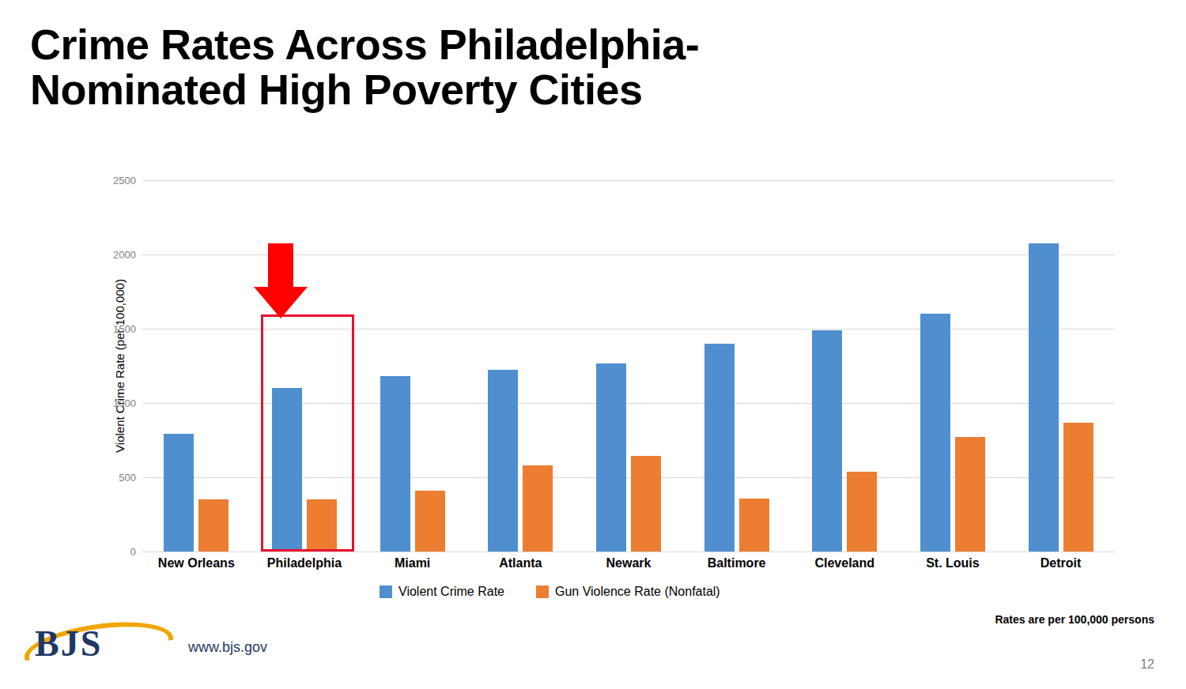Crime Rates Across Philadelphia-
Nominated High Poverty Cities
Violent Crime Rate (per 100,000)
2500 2000 1500 1000 500 0
New Orleans Philadelphia Miami Atlanta Newark Baltimore Cleveland St. Louis Detroit
Violent Crime Rate
Gun Violence Rate (Nonfatal)
Rates are per 100,000 persons
BJS
www.bjs.gov
12